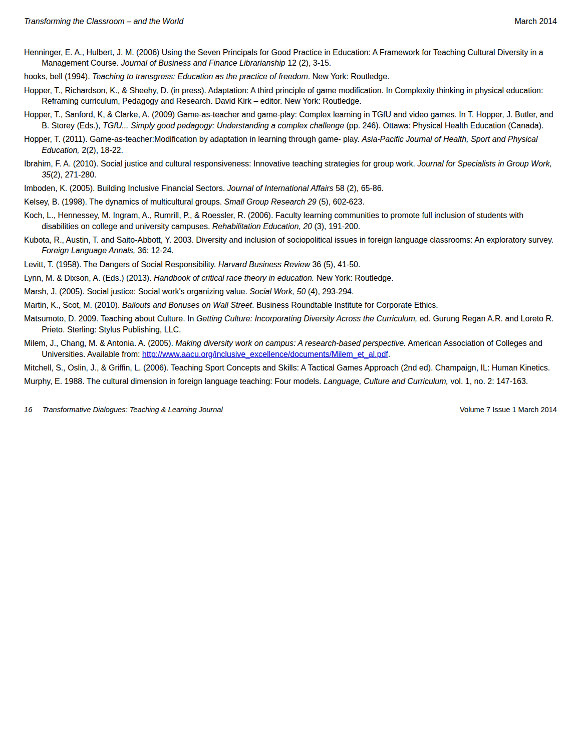Transforming the Classroom – and the World
March 2014
Henninger, E. A., Hulbert, J. M. (2006) Using the Seven Principals for Good Practice in Education: A Framework for Teaching Cultural Diversity in a Management Course. Journal of Business and Finance Librarianship 12 (2), 3-15.
hooks, bell (1994). Teaching to transgress: Education as the practice of freedom. New York: Routledge.
Hopper, T., Richardson, K., & Sheehy, D. (in press). Adaptation: A third principle of game modification. In Complexity thinking in physical education: Reframing curriculum, Pedagogy and Research. David Kirk – editor. New York: Routledge.
Hopper, T., Sanford, K, & Clarke, A. (2009) Game-as-teacher and game-play: Complex learning in TGfU and video games. In T. Hopper, J. Butler, and B. Storey (Eds.), TGfU... Simply good pedagogy: Understanding a complex challenge (pp. 246). Ottawa: Physical Health Education (Canada).
Hopper, T. (2011). Game-as-teacher:Modification by adaptation in learning through game- play. Asia-Pacific Journal of Health, Sport and Physical Education, 2(2), 18-22.
Ibrahim, F. A. (2010). Social justice and cultural responsiveness: Innovative teaching strategies for group work. Journal for Specialists in Group Work, 35(2), 271-280.
Imboden, K. (2005). Building Inclusive Financial Sectors. Journal of International Affairs 58 (2), 65-86.
Kelsey, B. (1998). The dynamics of multicultural groups. Small Group Research 29 (5), 602-623.
Koch, L., Hennessey, M. Ingram, A., Rumrill, P., & Roessler, R. (2006). Faculty learning communities to promote full inclusion of students with disabilities on college and university campuses. Rehabilitation Education, 20 (3), 191-200.
Kubota, R., Austin, T. and Saito-Abbott, Y. 2003. Diversity and inclusion of sociopolitical issues in foreign language classrooms: An exploratory survey. Foreign Language Annals, 36: 12-24.
Levitt, T. (1958). The Dangers of Social Responsibility. Harvard Business Review 36 (5), 41-50.
Lynn, M. & Dixson, A. (Eds.) (2013). Handbook of critical race theory in education. New York: Routledge.
Marsh, J. (2005). Social justice: Social work's organizing value. Social Work, 50 (4), 293-294.
Martin, K., Scot, M. (2010). Bailouts and Bonuses on Wall Street. Business Roundtable Institute for Corporate Ethics.
Matsumoto, D. 2009. Teaching about Culture. In Getting Culture: Incorporating Diversity Across the Curriculum, ed. Gurung Regan A.R. and Loreto R. Prieto. Sterling: Stylus Publishing, LLC.
Milem, J., Chang, M. & Antonia. A. (2005). Making diversity work on campus: A research-based perspective. American Association of Colleges and Universities. Available from: http://www.aacu.org/inclusive_excellence/documents/Milem_et_al.pdf.
Mitchell, S., Oslin, J., & Griffin, L. (2006). Teaching Sport Concepts and Skills: A Tactical Games Approach (2nd ed). Champaign, IL: Human Kinetics.
Murphy, E. 1988. The cultural dimension in foreign language teaching: Four models. Language, Culture and Curriculum, vol. 1, no. 2: 147-163.
16 Transformative Dialogues: Teaching & Learning Journal
Volume 7 Issue 1 March 2014